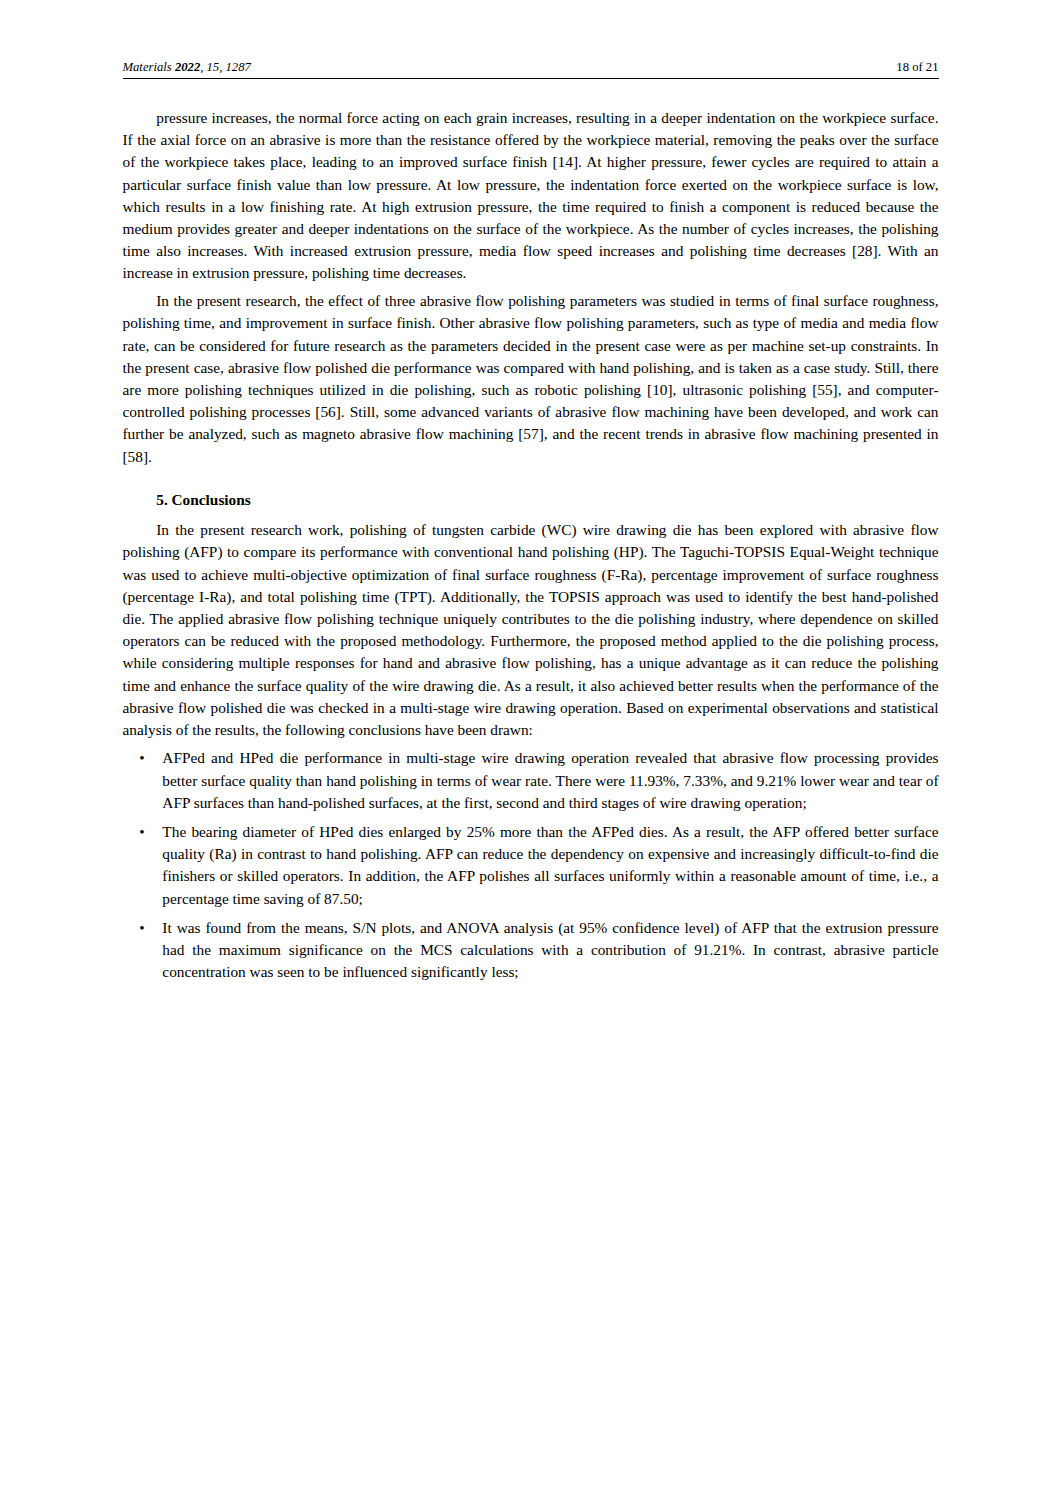Materials 2022, 15, 1287 18 of 21
pressure increases, the normal force acting on each grain increases, resulting in a deeper indentation on the workpiece surface. If the axial force on an abrasive is more than the resistance offered by the workpiece material, removing the peaks over the surface of the workpiece takes place, leading to an improved surface finish [14]. At higher pressure, fewer cycles are required to attain a particular surface finish value than low pressure. At low pressure, the indentation force exerted on the workpiece surface is low, which results in a low finishing rate. At high extrusion pressure, the time required to finish a component is reduced because the medium provides greater and deeper indentations on the surface of the workpiece. As the number of cycles increases, the polishing time also increases. With increased extrusion pressure, media flow speed increases and polishing time decreases [28]. With an increase in extrusion pressure, polishing time decreases.
In the present research, the effect of three abrasive flow polishing parameters was studied in terms of final surface roughness, polishing time, and improvement in surface finish. Other abrasive flow polishing parameters, such as type of media and media flow rate, can be considered for future research as the parameters decided in the present case were as per machine set-up constraints. In the present case, abrasive flow polished die performance was compared with hand polishing, and is taken as a case study. Still, there are more polishing techniques utilized in die polishing, such as robotic polishing [10], ultrasonic polishing [55], and computer-controlled polishing processes [56]. Still, some advanced variants of abrasive flow machining have been developed, and work can further be analyzed, such as magneto abrasive flow machining [57], and the recent trends in abrasive flow machining presented in [58].
5. Conclusions
In the present research work, polishing of tungsten carbide (WC) wire drawing die has been explored with abrasive flow polishing (AFP) to compare its performance with conventional hand polishing (HP). The Taguchi-TOPSIS Equal-Weight technique was used to achieve multi-objective optimization of final surface roughness (F-Ra), percentage improvement of surface roughness (percentage I-Ra), and total polishing time (TPT). Additionally, the TOPSIS approach was used to identify the best hand-polished die. The applied abrasive flow polishing technique uniquely contributes to the die polishing industry, where dependence on skilled operators can be reduced with the proposed methodology. Furthermore, the proposed method applied to the die polishing process, while considering multiple responses for hand and abrasive flow polishing, has a unique advantage as it can reduce the polishing time and enhance the surface quality of the wire drawing die. As a result, it also achieved better results when the performance of the abrasive flow polished die was checked in a multi-stage wire drawing operation. Based on experimental observations and statistical analysis of the results, the following conclusions have been drawn:
AFPed and HPed die performance in multi-stage wire drawing operation revealed that abrasive flow processing provides better surface quality than hand polishing in terms of wear rate. There were 11.93%, 7.33%, and 9.21% lower wear and tear of AFP surfaces than hand-polished surfaces, at the first, second and third stages of wire drawing operation;
The bearing diameter of HPed dies enlarged by 25% more than the AFPed dies. As a result, the AFP offered better surface quality (Ra) in contrast to hand polishing. AFP can reduce the dependency on expensive and increasingly difficult-to-find die finishers or skilled operators. In addition, the AFP polishes all surfaces uniformly within a reasonable amount of time, i.e., a percentage time saving of 87.50;
It was found from the means, S/N plots, and ANOVA analysis (at 95% confidence level) of AFP that the extrusion pressure had the maximum significance on the MCS calculations with a contribution of 91.21%. In contrast, abrasive particle concentration was seen to be influenced significantly less;